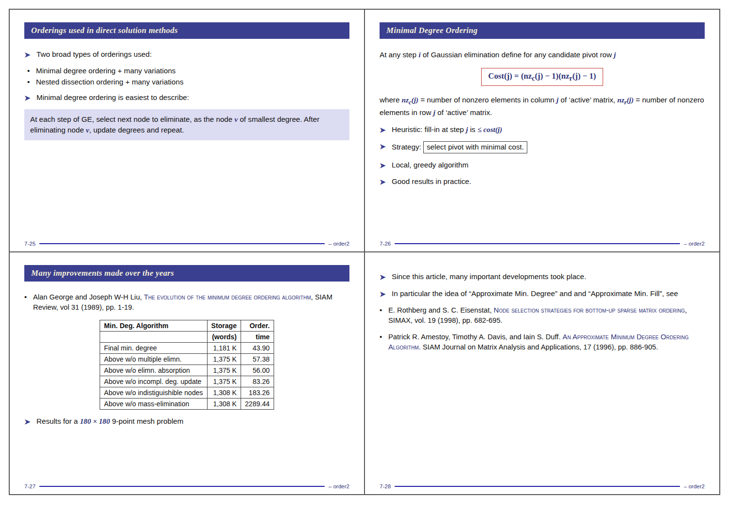Orderings used in direct solution methods
➤Two broad types of orderings used:
Minimal degree ordering + many variations
Nested dissection ordering + many variations
➤Minimal degree ordering is easiest to describe:
At each step of GE, select next node to eliminate, as the node v of smallest degree. After eliminating node v, update degrees and repeat.
7-25 – order2
Minimal Degree Ordering
At any step i of Gaussian elimination define for any candidate pivot row j
Cost(j) = (nzc(j) − 1)(nzr(j) − 1)
where nzc(j) = number of nonzero elements in column j of ‘active’ matrix, nzr(j) = number of nonzero elements in row j of ‘active’ matrix.
➤Heuristic: fill-in at step j is ≤ cost(j)
➤Strategy: select pivot with minimal cost.
➤Local, greedy algorithm
➤Good results in practice.
7-26 – order2
Many improvements made over the years
Alan George and Joseph W-H Liu, The evolution of the minimum degree ordering algorithm, SIAM Review, vol 31 (1989), pp. 1-19.
| Min. Deg. Algorithm | Storage | Order. |
| --- | --- | --- |
| | (words) | time |
| Final min. degree | 1,181 K | 43.90 |
| Above w/o multiple elimn. | 1,375 K | 57.38 |
| Above w/o elimn. absorption | 1,375 K | 56.00 |
| Above w/o incompl. deg. update | 1,375 K | 83.26 |
| Above w/o indistiguishible nodes | 1,308 K | 183.26 |
| Above w/o mass-elimination | 1,308 K | 2289.44 |
➤Results for a 180 × 180 9-point mesh problem
7-27 – order2
➤Since this article, many important developments took place.
➤In particular the idea of “Approximate Min. Degree” and and “Approximate Min. Fill”, see
E. Rothberg and S. C. Eisenstat, Node selection strategies for bottom-up sparse matrix ordering, SIMAX, vol. 19 (1998), pp. 682-695.
Patrick R. Amestoy, Timothy A. Davis, and Iain S. Duff. An Approximate Minimum Degree Ordering Algorithm. SIAM Journal on Matrix Analysis and Applications, 17 (1996), pp. 886-905.
7-28 – order2